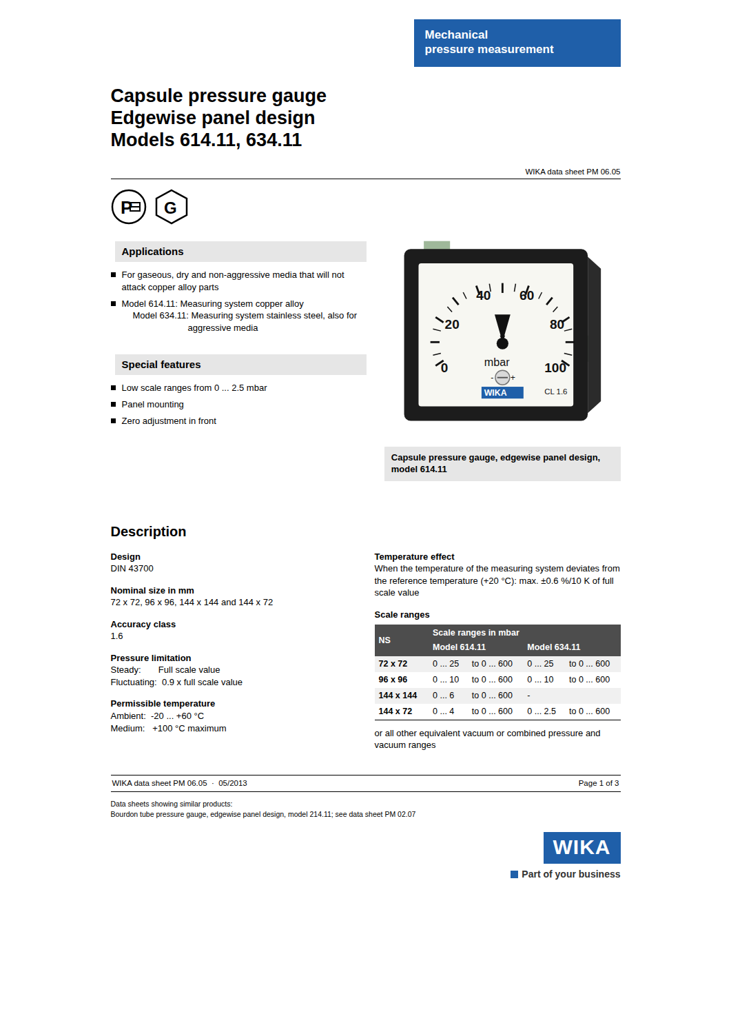Mechanical
pressure measurement
Capsule pressure gauge
Edgewise panel design
Models 614.11, 634.11
WIKA data sheet PM 06.05
P
G
Applications
For gaseous, dry and non-aggressive media that will not attack copper alloy parts
Model 614.11: Measuring system copper alloy
Model 634.11: Measuring system stainless steel, also for aggressive media
Special features
Low scale ranges from 0 ... 2.5 mbar
Panel mounting
Zero adjustment in front
0 20 40 60 80 100 mbar + - WIKA CL 1.6
Capsule pressure gauge, edgewise panel design,
model 614.11
Description
Design
DIN 43700
Nominal size in mm
72 x 72, 96 x 96, 144 x 144 and 144 x 72
Accuracy class
1.6
Pressure limitation
Steady: Full scale value
Fluctuating: 0.9 x full scale value
Permissible temperature
Ambient: -20 ... +60 °C
Medium: +100 °C maximum
Temperature effect
When the temperature of the measuring system deviates from the reference temperature (+20 °C): max. ±0.6 %/10 K of full scale value
Scale ranges
| NS | Scale ranges in mbar |
| --- | --- |
| Model 614.11 | Model 634.11 |
| 72 x 72 | 0 ... 25 | to 0 ... 600 | 0 ... 25 | to 0 ... 600 |
| 96 x 96 | 0 ... 10 | to 0 ... 600 | 0 ... 10 | to 0 ... 600 |
| 144 x 144 | 0 ... 6 | to 0 ... 600 | - | |
| 144 x 72 | 0 ... 4 | to 0 ... 600 | 0 ... 2.5 | to 0 ... 600 |
or all other equivalent vacuum or combined pressure and vacuum ranges
WIKA data sheet PM 06.05 · 05/2013 Page 1 of 3
Data sheets showing similar products:
Bourdon tube pressure gauge, edgewise panel design, model 214.11; see data sheet PM 02.07
WIKA
Part of your business